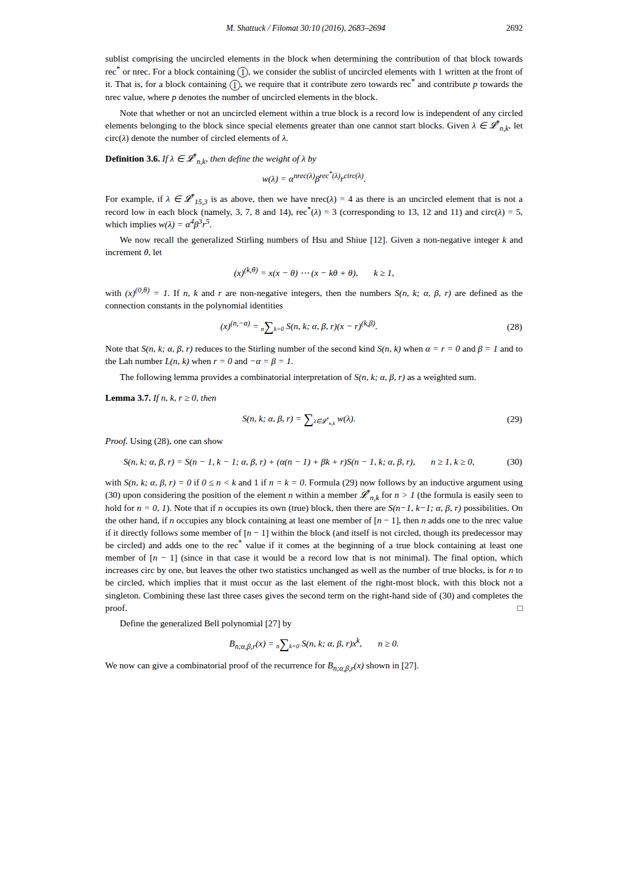M. Shattuck / Filomat 30:10 (2016), 2683–2694 2692
sublist comprising the uncircled elements in the block when determining the contribution of that block towards rec* or nrec. For a block containing 1, we consider the sublist of uncircled elements with 1 written at the front of it. That is, for a block containing 1, we require that it contribute zero towards rec* and contribute p towards the nrec value, where p denotes the number of uncircled elements in the block.
Note that whether or not an uncircled element within a true block is a record low is independent of any circled elements belonging to the block since special elements greater than one cannot start blocks. Given λ ∈ 𝓛*n,k, let circ(λ) denote the number of circled elements of λ.
Definition 3.6. If λ ∈ 𝓛*n,k, then define the weight of λ by
w(λ) = αnrec(λ)βrec*(λ)rcirc(λ).
For example, if λ ∈ 𝓛*15,3 is as above, then we have nrec(λ) = 4 as there is an uncircled element that is not a record low in each block (namely, 3, 7, 8 and 14), rec*(λ) = 3 (corresponding to 13, 12 and 11) and circ(λ) = 5, which implies w(λ) = α4β3r5.
We now recall the generalized Stirling numbers of Hsu and Shiue [12]. Given a non-negative integer k and increment θ, let
(x)(k,θ) = x(x − θ) ⋯ (x − kθ + θ), k ≥ 1,
with (x)(0,θ) = 1. If n, k and r are non-negative integers, then the numbers S(n, k; α, β, r) are defined as the connection constants in the polynomial identities
| (x) (n,−α) = n ∑ k=0 S(n, k; α, β, r)(x − r) (k,β) . | (28) |
Note that S(n, k; α, β, r) reduces to the Stirling number of the second kind S(n, k) when α = r = 0 and β = 1 and to the Lah number L(n, k) when r = 0 and −α = β = 1.
The following lemma provides a combinatorial interpretation of S(n, k; α, β, r) as a weighted sum.
Lemma 3.7. If n, k, r ≥ 0, then
| S(n, k; α, β, r) = ∑ λ∈𝓛 * n,k w(λ). | (29) |
Proof. Using (28), one can show
| S(n, k; α, β, r) = S(n − 1, k − 1; α, β, r) + (α(n − 1) + βk + r)S(n − 1, k; α, β, r), n ≥ 1, k ≥ 0, | (30) |
with S(n, k; α, β, r) = 0 if 0 ≤ n < k and 1 if n = k = 0. Formula (29) now follows by an inductive argument using (30) upon considering the position of the element n within a member 𝓛*n,k for n > 1 (the formula is easily seen to hold for n = 0, 1). Note that if n occupies its own (true) block, then there are S(n−1, k−1; α, β, r) possibilities. On the other hand, if n occupies any block containing at least one member of [n − 1], then n adds one to the nrec value if it directly follows some member of [n − 1] within the block (and itself is not circled, though its predecessor may be circled) and adds one to the rec* value if it comes at the beginning of a true block containing at least one member of [n − 1] (since in that case it would be a record low that is not minimal). The final option, which increases circ by one, but leaves the other two statistics unchanged as well as the number of true blocks, is for n to be circled, which implies that it must occur as the last element of the right-most block, with this block not a singleton. Combining these last three cases gives the second term on the right-hand side of (30) and completes the proof. □
Define the generalized Bell polynomial [27] by
Bn;α,β,r(x) = n∑k=0 S(n, k; α, β, r)xk, n ≥ 0.
We now can give a combinatorial proof of the recurrence for Bn;α,β,r(x) shown in [27].